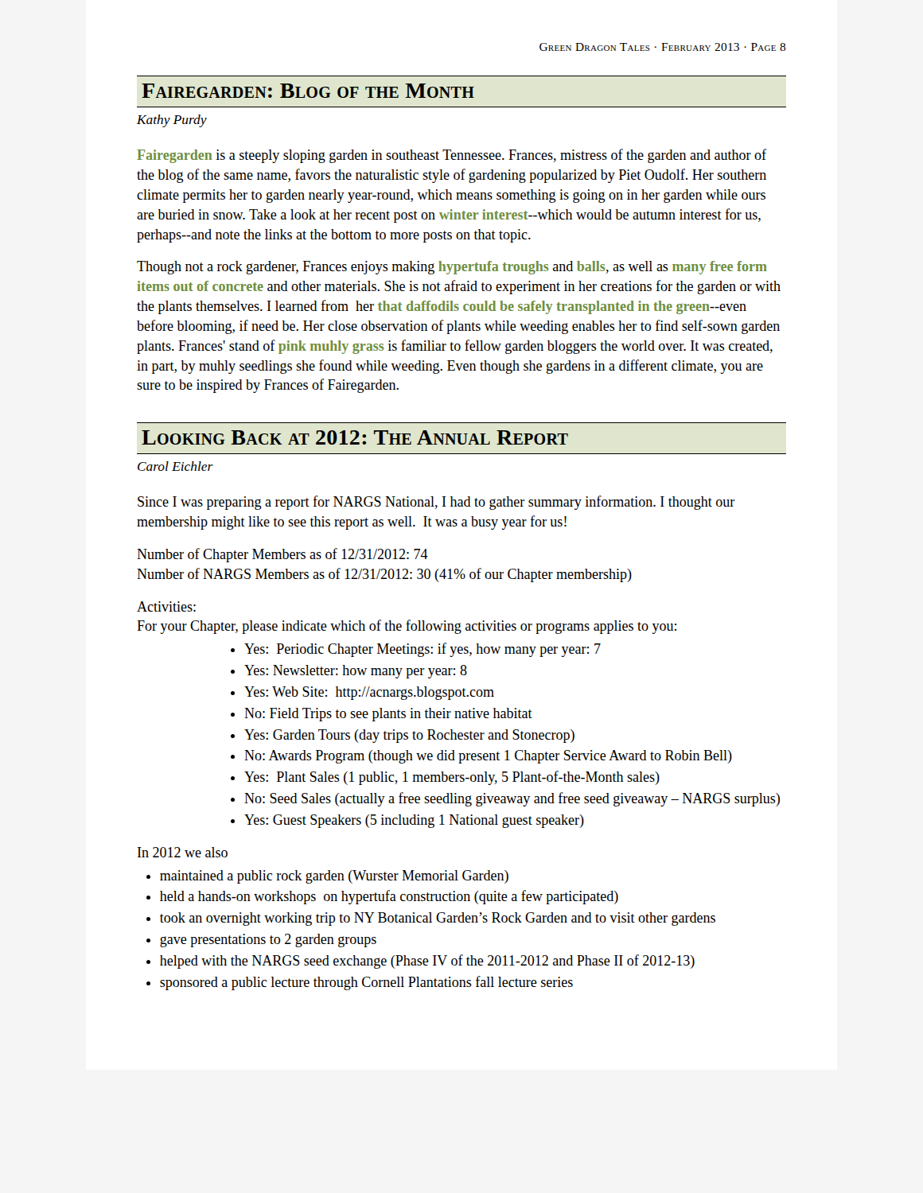Green Dragon Tales · February 2013 · Page 8
Fairegarden: Blog of the Month
Kathy Purdy
Fairegarden is a steeply sloping garden in southeast Tennessee. Frances, mistress of the garden and author of the blog of the same name, favors the naturalistic style of gardening popularized by Piet Oudolf. Her southern climate permits her to garden nearly year-round, which means something is going on in her garden while ours are buried in snow. Take a look at her recent post on winter interest--which would be autumn interest for us, perhaps--and note the links at the bottom to more posts on that topic.
Though not a rock gardener, Frances enjoys making hypertufa troughs and balls, as well as many free form items out of concrete and other materials. She is not afraid to experiment in her creations for the garden or with the plants themselves. I learned from her that daffodils could be safely transplanted in the green--even before blooming, if need be. Her close observation of plants while weeding enables her to find self-sown garden plants. Frances' stand of pink muhly grass is familiar to fellow garden bloggers the world over. It was created, in part, by muhly seedlings she found while weeding. Even though she gardens in a different climate, you are sure to be inspired by Frances of Fairegarden.
Looking Back at 2012: The Annual Report
Carol Eichler
Since I was preparing a report for NARGS National, I had to gather summary information. I thought our membership might like to see this report as well. It was a busy year for us!
Number of Chapter Members as of 12/31/2012: 74
Number of NARGS Members as of 12/31/2012: 30 (41% of our Chapter membership)
Activities:
For your Chapter, please indicate which of the following activities or programs applies to you:
Yes: Periodic Chapter Meetings: if yes, how many per year: 7
Yes: Newsletter: how many per year: 8
Yes: Web Site: http://acnargs.blogspot.com
No: Field Trips to see plants in their native habitat
Yes: Garden Tours (day trips to Rochester and Stonecrop)
No: Awards Program (though we did present 1 Chapter Service Award to Robin Bell)
Yes: Plant Sales (1 public, 1 members-only, 5 Plant-of-the-Month sales)
No: Seed Sales (actually a free seedling giveaway and free seed giveaway – NARGS surplus)
Yes: Guest Speakers (5 including 1 National guest speaker)
In 2012 we also
maintained a public rock garden (Wurster Memorial Garden)
held a hands-on workshops on hypertufa construction (quite a few participated)
took an overnight working trip to NY Botanical Garden’s Rock Garden and to visit other gardens
gave presentations to 2 garden groups
helped with the NARGS seed exchange (Phase IV of the 2011-2012 and Phase II of 2012-13)
sponsored a public lecture through Cornell Plantations fall lecture series